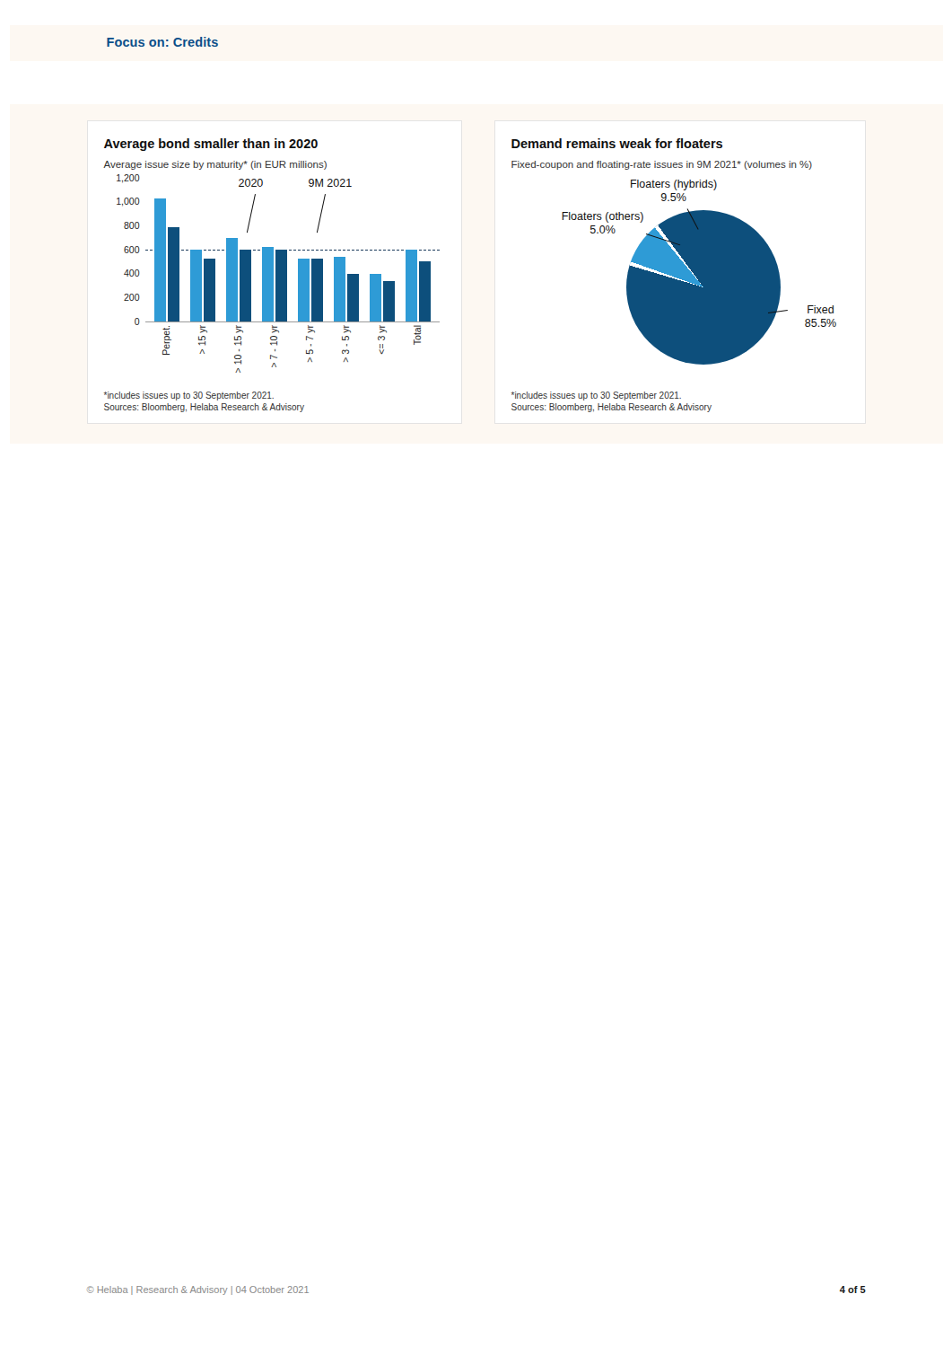Focus on: Credits
Average bond smaller than in 2020
Average issue size by maturity* (in EUR millions)
2020
9M 2021
1,200
1,000
800
600
400
200
0
Perpet.
> 15 yr
> 10 - 15 yr
> 7 - 10 yr
> 5 - 7 yr
> 3 - 5 yr
<= 3 yr
Total
*includes issues up to 30 September 2021.
Sources: Bloomberg, Helaba Research & Advisory
Demand remains weak for floaters
Fixed-coupon and floating-rate issues in 9M 2021* (volumes in %)
Floaters (hybrids)
9.5%
Floaters (others)
5.0%
Fixed
85.5%
*includes issues up to 30 September 2021.
Sources: Bloomberg, Helaba Research & Advisory
© Helaba | Research & Advisory | 04 October 2021
4 of 5